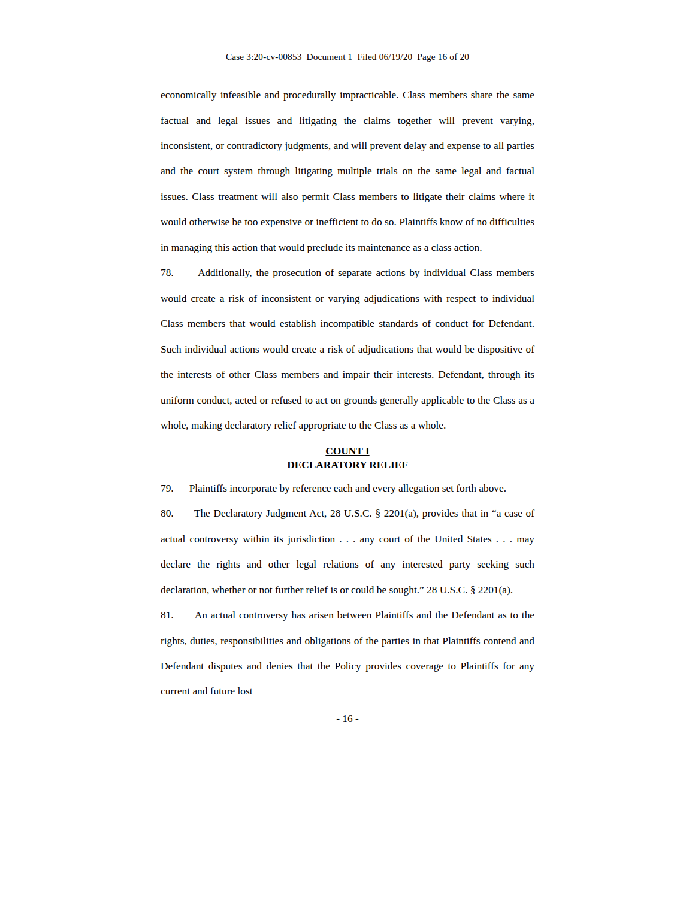Case 3:20-cv-00853 Document 1 Filed 06/19/20 Page 16 of 20
economically infeasible and procedurally impracticable. Class members share the same factual and legal issues and litigating the claims together will prevent varying, inconsistent, or contradictory judgments, and will prevent delay and expense to all parties and the court system through litigating multiple trials on the same legal and factual issues. Class treatment will also permit Class members to litigate their claims where it would otherwise be too expensive or inefficient to do so. Plaintiffs know of no difficulties in managing this action that would preclude its maintenance as a class action.
78. Additionally, the prosecution of separate actions by individual Class members would create a risk of inconsistent or varying adjudications with respect to individual Class members that would establish incompatible standards of conduct for Defendant. Such individual actions would create a risk of adjudications that would be dispositive of the interests of other Class members and impair their interests. Defendant, through its uniform conduct, acted or refused to act on grounds generally applicable to the Class as a whole, making declaratory relief appropriate to the Class as a whole.
COUNT I DECLARATORY RELIEF
79. Plaintiffs incorporate by reference each and every allegation set forth above.
80. The Declaratory Judgment Act, 28 U.S.C. § 2201(a), provides that in “a case of actual controversy within its jurisdiction . . . any court of the United States . . . may declare the rights and other legal relations of any interested party seeking such declaration, whether or not further relief is or could be sought.” 28 U.S.C. § 2201(a).
81. An actual controversy has arisen between Plaintiffs and the Defendant as to the rights, duties, responsibilities and obligations of the parties in that Plaintiffs contend and Defendant disputes and denies that the Policy provides coverage to Plaintiffs for any current and future lost
- 16 -